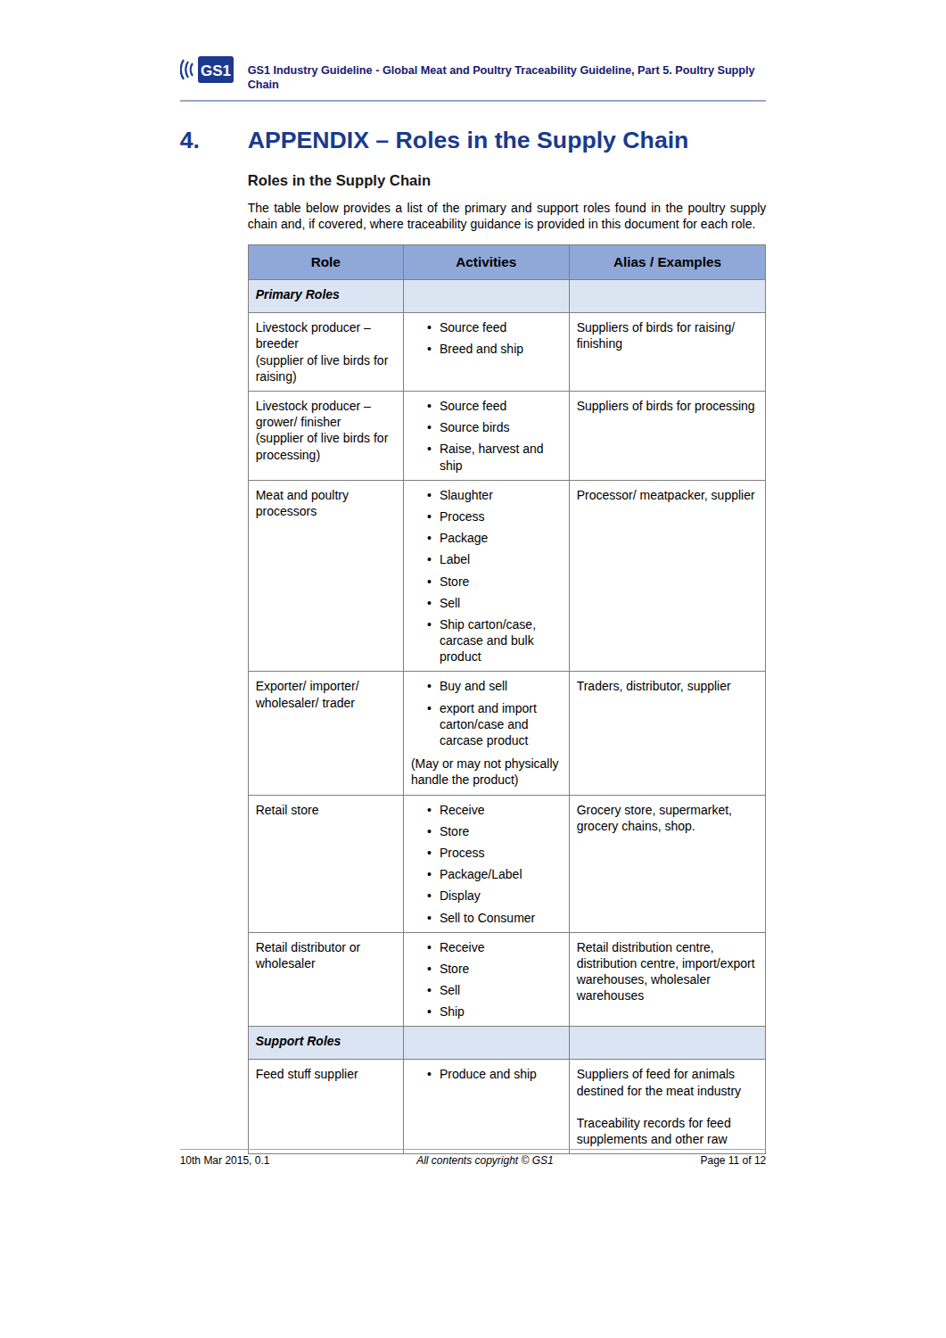GS1
GS1 Industry Guideline - Global Meat and Poultry Traceability Guideline, Part 5. Poultry Supply Chain
4. APPENDIX – Roles in the Supply Chain
Roles in the Supply Chain
The table below provides a list of the primary and support roles found in the poultry supply chain and, if covered, where traceability guidance is provided in this document for each role.
| Role | Activities | Alias / Examples |
| --- | --- | --- |
| Primary Roles | | |
| Livestock producer – breeder (supplier of live birds for raising) | Source feed Breed and ship | Suppliers of birds for raising/ finishing |
| Livestock producer – grower/ finisher (supplier of live birds for processing) | Source feed Source birds Raise, harvest and ship | Suppliers of birds for processing |
| Meat and poultry processors | Slaughter Process Package Label Store Sell Ship carton/case, carcase and bulk product | Processor/ meatpacker, supplier |
| Exporter/ importer/ wholesaler/ trader | Buy and sell export and import carton/case and carcase product (May or may not physically handle the product) | Traders, distributor, supplier |
| Retail store | Receive Store Process Package/Label Display Sell to Consumer | Grocery store, supermarket, grocery chains, shop. |
| Retail distributor or wholesaler | Receive Store Sell Ship | Retail distribution centre, distribution centre, import/export warehouses, wholesaler warehouses |
| Support Roles | | |
| Feed stuff supplier | Produce and ship | Suppliers of feed for animals destined for the meat industry Traceability records for feed supplements and other raw |
10th Mar 2015, 0.1
All contents copyright © GS1
Page 11 of 12